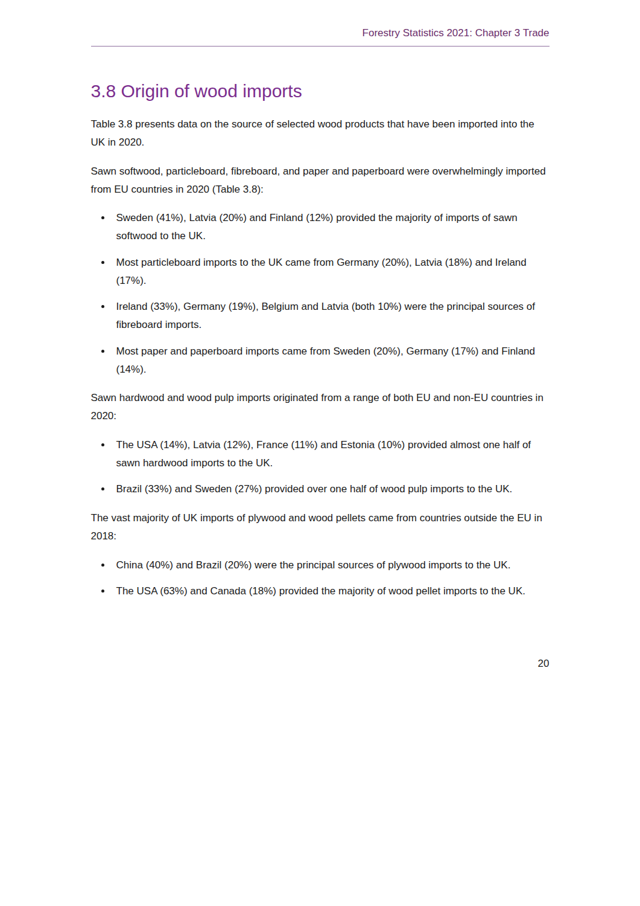Forestry Statistics 2021: Chapter 3 Trade
3.8 Origin of wood imports
Table 3.8 presents data on the source of selected wood products that have been imported into the UK in 2020.
Sawn softwood, particleboard, fibreboard, and paper and paperboard were overwhelmingly imported from EU countries in 2020 (Table 3.8):
Sweden (41%), Latvia (20%) and Finland (12%) provided the majority of imports of sawn softwood to the UK.
Most particleboard imports to the UK came from Germany (20%), Latvia (18%) and Ireland (17%).
Ireland (33%), Germany (19%), Belgium and Latvia (both 10%) were the principal sources of fibreboard imports.
Most paper and paperboard imports came from Sweden (20%), Germany (17%) and Finland (14%).
Sawn hardwood and wood pulp imports originated from a range of both EU and non-EU countries in 2020:
The USA (14%), Latvia (12%), France (11%) and Estonia (10%) provided almost one half of sawn hardwood imports to the UK.
Brazil (33%) and Sweden (27%) provided over one half of wood pulp imports to the UK.
The vast majority of UK imports of plywood and wood pellets came from countries outside the EU in 2018:
China (40%) and Brazil (20%) were the principal sources of plywood imports to the UK.
The USA (63%) and Canada (18%) provided the majority of wood pellet imports to the UK.
20